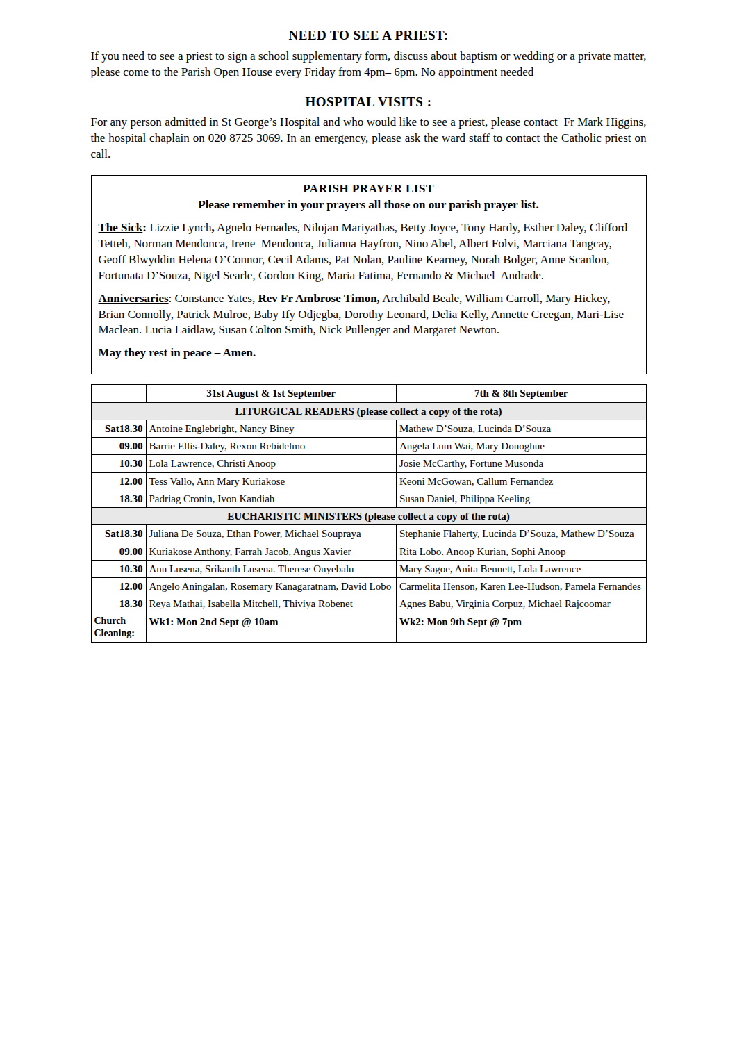NEED TO SEE A PRIEST:
If you need to see a priest to sign a school supplementary form, discuss about baptism or wedding or a private matter, please come to the Parish Open House every Friday from 4pm– 6pm. No appointment needed
HOSPITAL VISITS :
For any person admitted in St George’s Hospital and who would like to see a priest, please contact Fr Mark Higgins, the hospital chaplain on 020 8725 3069. In an emergency, please ask the ward staff to contact the Catholic priest on call.
PARISH PRAYER LIST
Please remember in your prayers all those on our parish prayer list.
The Sick: Lizzie Lynch, Agnelo Fernades, Nilojan Mariyathas, Betty Joyce, Tony Hardy, Esther Daley, Clifford Tetteh, Norman Mendonca, Irene Mendonca, Julianna Hayfron, Nino Abel, Albert Folvi, Marciana Tangcay, Geoff Blwyddin Helena O’Connor, Cecil Adams, Pat Nolan, Pauline Kearney, Norah Bolger, Anne Scanlon, Fortunata D’Souza, Nigel Searle, Gordon King, Maria Fatima, Fernando & Michael Andrade.
Anniversaries: Constance Yates, Rev Fr Ambrose Timon, Archibald Beale, William Carroll, Mary Hickey, Brian Connolly, Patrick Mulroe, Baby Ify Odjegba, Dorothy Leonard, Delia Kelly, Annette Creegan, Mari-Lise Maclean. Lucia Laidlaw, Susan Colton Smith, Nick Pullenger and Margaret Newton.
May they rest in peace – Amen.
| | 31st August & 1st September | 7th & 8th September |
| --- | --- | --- |
| LITURGICAL READERS (please collect a copy of the rota) |
| Sat18.30 | Antoine Englebright, Nancy Biney | Mathew D’Souza, Lucinda D’Souza |
| 09.00 | Barrie Ellis-Daley, Rexon Rebidelmo | Angela Lum Wai, Mary Donoghue |
| 10.30 | Lola Lawrence, Christi Anoop | Josie McCarthy, Fortune Musonda |
| 12.00 | Tess Vallo, Ann Mary Kuriakose | Keoni McGowan, Callum Fernandez |
| 18.30 | Padriag Cronin, Ivon Kandiah | Susan Daniel, Philippa Keeling |
| EUCHARISTIC MINISTERS (please collect a copy of the rota) |
| Sat18.30 | Juliana De Souza, Ethan Power, Michael Soupraya | Stephanie Flaherty, Lucinda D’Souza, Mathew D’Souza |
| 09.00 | Kuriakose Anthony, Farrah Jacob, Angus Xavier | Rita Lobo. Anoop Kurian, Sophi Anoop |
| 10.30 | Ann Lusena, Srikanth Lusena. Therese Onyebalu | Mary Sagoe, Anita Bennett, Lola Lawrence |
| 12.00 | Angelo Aningalan, Rosemary Kanagaratnam, David Lobo | Carmelita Henson, Karen Lee-Hudson, Pamela Fernandes |
| 18.30 | Reya Mathai, Isabella Mitchell, Thiviya Robenet | Agnes Babu, Virginia Corpuz, Michael Rajcoomar |
| Church Cleaning: | Wk1: Mon 2nd Sept @ 10am | Wk2: Mon 9th Sept @ 7pm |